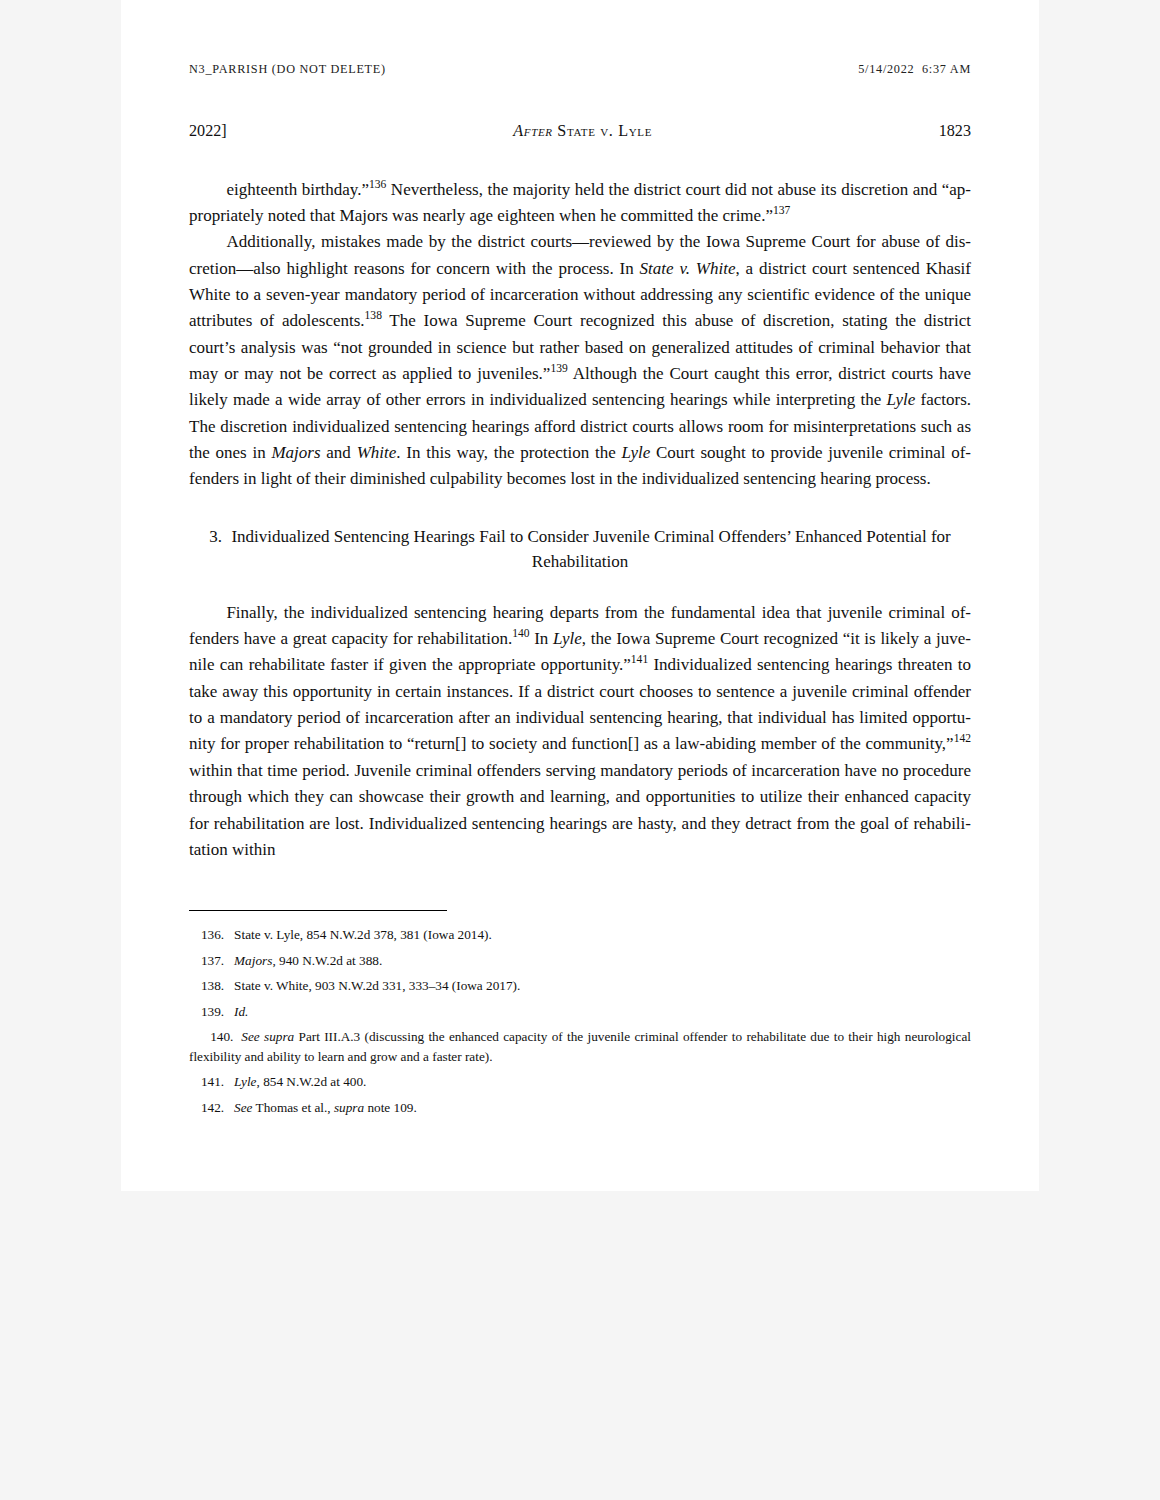N3_Parrish (Do Not Delete) 5/14/2022 6:37 AM
2022] After State v. Lyle 1823
eighteenth birthday.”136 Nevertheless, the majority held the district court did not abuse its discretion and “appropriately noted that Majors was nearly age eighteen when he committed the crime.”137
Additionally, mistakes made by the district courts—reviewed by the Iowa Supreme Court for abuse of discretion—also highlight reasons for concern with the process. In State v. White, a district court sentenced Khasif White to a seven-year mandatory period of incarceration without addressing any scientific evidence of the unique attributes of adolescents.138 The Iowa Supreme Court recognized this abuse of discretion, stating the district court’s analysis was “not grounded in science but rather based on generalized attitudes of criminal behavior that may or may not be correct as applied to juveniles.”139 Although the Court caught this error, district courts have likely made a wide array of other errors in individualized sentencing hearings while interpreting the Lyle factors. The discretion individualized sentencing hearings afford district courts allows room for misinterpretations such as the ones in Majors and White. In this way, the protection the Lyle Court sought to provide juvenile criminal offenders in light of their diminished culpability becomes lost in the individualized sentencing hearing process.
3. Individualized Sentencing Hearings Fail to Consider Juvenile Criminal Offenders’ Enhanced Potential for Rehabilitation
Finally, the individualized sentencing hearing departs from the fundamental idea that juvenile criminal offenders have a great capacity for rehabilitation.140 In Lyle, the Iowa Supreme Court recognized “it is likely a juvenile can rehabilitate faster if given the appropriate opportunity.”141 Individualized sentencing hearings threaten to take away this opportunity in certain instances. If a district court chooses to sentence a juvenile criminal offender to a mandatory period of incarceration after an individual sentencing hearing, that individual has limited opportunity for proper rehabilitation to “return[] to society and function[] as a law-abiding member of the community,”142 within that time period. Juvenile criminal offenders serving mandatory periods of incarceration have no procedure through which they can showcase their growth and learning, and opportunities to utilize their enhanced capacity for rehabilitation are lost. Individualized sentencing hearings are hasty, and they detract from the goal of rehabilitation within
State v. Lyle, 854 N.W.2d 378, 381 (Iowa 2014).
Majors, 940 N.W.2d at 388.
State v. White, 903 N.W.2d 331, 333–34 (Iowa 2017).
Id.
See supra Part III.A.3 (discussing the enhanced capacity of the juvenile criminal offender to rehabilitate due to their high neurological flexibility and ability to learn and grow and a faster rate).
Lyle, 854 N.W.2d at 400.
See Thomas et al., supra note 109.